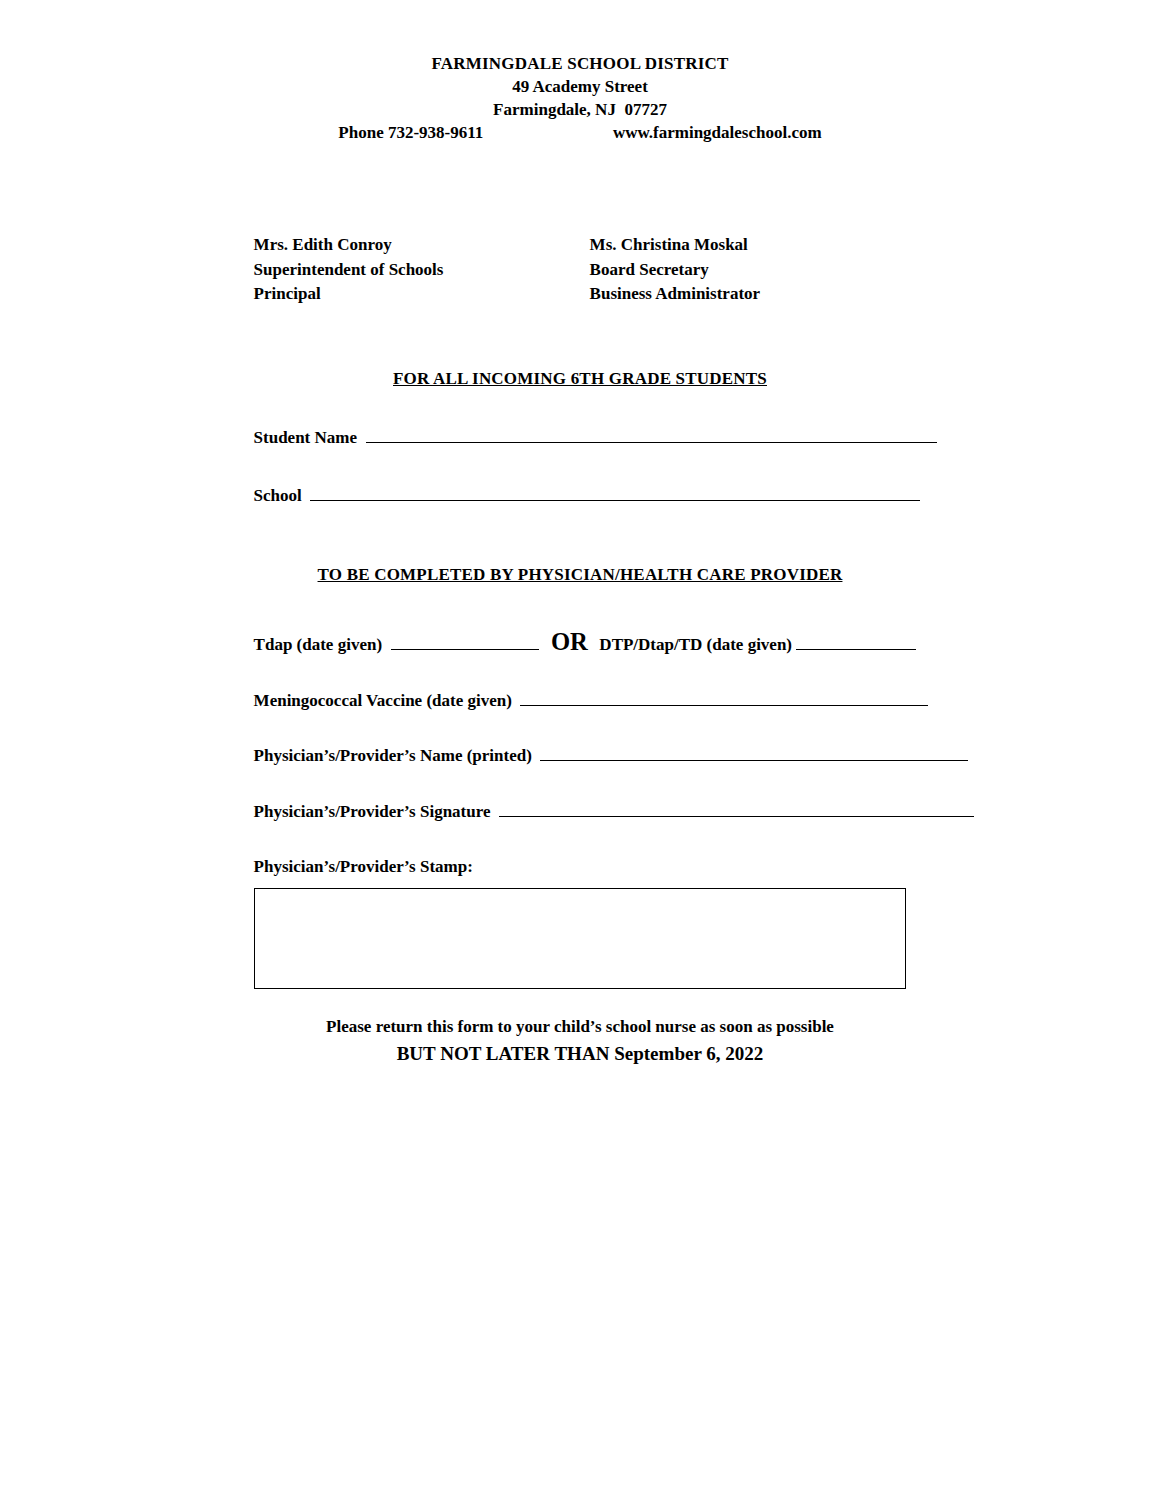FARMINGDALE SCHOOL DISTRICT
49 Academy Street
Farmingdale, NJ 07727
Phone 732-938-9611 www.farmingdaleschool.com
Mrs. Edith Conroy
Superintendent of Schools
Principal
Ms. Christina Moskal
Board Secretary
Business Administrator
FOR ALL INCOMING 6TH GRADE STUDENTS
Student Name
School
TO BE COMPLETED BY PHYSICIAN/HEALTH CARE PROVIDER
Tdap (date given) ORDTP/Dtap/TD (date given)
Meningococcal Vaccine (date given)
Physician’s/Provider’s Name (printed)
Physician’s/Provider’s Signature
Physician’s/Provider’s Stamp:
Please return this form to your child’s school nurse as soon as possible
BUT NOT LATER THAN September 6, 2022